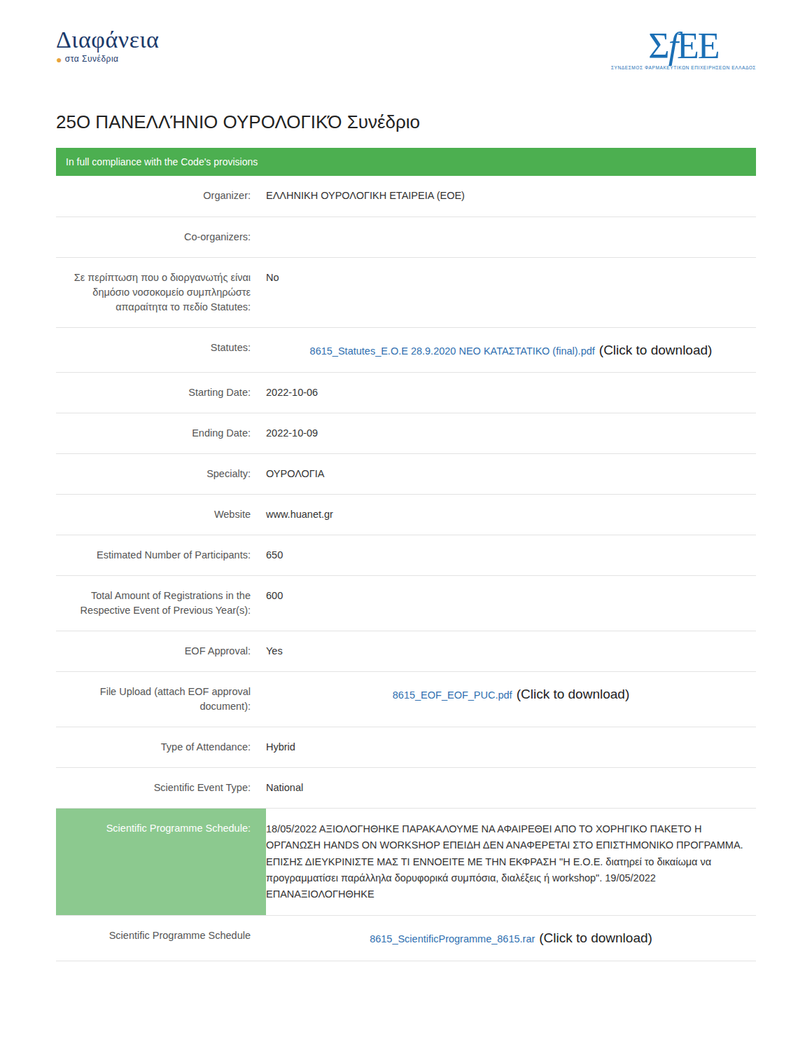Διαφάνεια
● στα Συνέδρια
Σf EE
ΣΥΝΔΕΣΜΟΣ ΦΑΡΜΑΚΕΥΤΙΚΩΝ ΕΠΙΧΕΙΡΗΣΕΩΝ ΕΛΛΑΔΟΣ
25Ο ΠΑΝΕΛΛΉΝΙΟ ΟΥΡΟΛΟΓΙΚΌ Συνέδριο
In full compliance with the Code's provisions
| Organizer: | ΕΛΛΗΝΙΚΗ ΟΥΡΟΛΟΓΙΚΗ ΕΤΑΙΡΕΙΑ (ΕΟΕ) |
| Co-organizers: | |
| Σε περίπτωση που ο διοργανωτής είναι δημόσιο νοσοκομείο συμπληρώστε απαραίτητα το πεδίο Statutes: | No |
| Statutes: | 8615_Statutes_E.O.E 28.9.2020 ΝΕΟ ΚΑΤΑΣΤΑΤΙΚΟ (final).pdf (Click to download) |
| Starting Date: | 2022-10-06 |
| Ending Date: | 2022-10-09 |
| Specialty: | ΟΥΡΟΛΟΓΙΑ |
| Website | www.huanet.gr |
| Estimated Number of Participants: | 650 |
| Total Amount of Registrations in the Respective Event of Previous Year(s): | 600 |
| EOF Approval: | Yes |
| File Upload (attach EOF approval document): | 8615_EOF_EOF_PUC.pdf (Click to download) |
| Type of Attendance: | Hybrid |
| Scientific Event Type: | National |
| Scientific Programme Schedule: | 18/05/2022 ΑΞΙΟΛΟΓΗΘΗΚΕ ΠΑΡΑΚΑΛΟΥΜΕ ΝΑ ΑΦΑΙΡΕΘΕΙ ΑΠΟ ΤΟ ΧΟΡΗΓΙΚΟ ΠΑΚΕΤΟ Η ΟΡΓΑΝΩΣΗ HANDS ON WORKSHOP ΕΠΕΙΔΗ ΔΕΝ ΑΝΑΦΕΡΕΤΑΙ ΣΤΟ ΕΠΙΣΤΗΜΟΝΙΚΟ ΠΡΟΓΡΑΜΜΑ. ΕΠΙΣΗΣ ΔΙΕΥΚΡΙΝΙΣΤΕ ΜΑΣ ΤΙ ΕΝΝΟΕΙΤΕ ΜΕ ΤΗΝ ΕΚΦΡΑΣΗ "Η Ε.Ο.Ε. διατηρεί το δικαίωμα να προγραμματίσει παράλληλα δορυφορικά συμπόσια, διαλέξεις ή workshop". 19/05/2022 ΕΠΑΝΑΞΙΟΛΟΓΗΘΗΚΕ |
| Scientific Programme Schedule | 8615_ScientificProgramme_8615.rar (Click to download) |